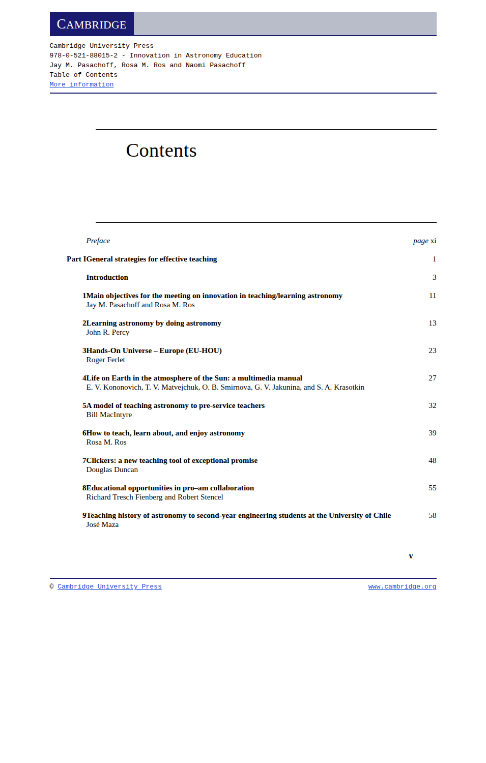CAMBRIDGE
Cambridge University Press
978-0-521-88015-2 - Innovation in Astronomy Education
Jay M. Pasachoff, Rosa M. Ros and Naomi Pasachoff
Table of Contents
More information
Contents
| | Preface | page xi |
| Part I | General strategies for effective teaching | 1 |
| | Introduction | 3 |
| 1 | Main objectives for the meeting on innovation in teaching/learning astronomy Jay M. Pasachoff and Rosa M. Ros | 11 |
| 2 | Learning astronomy by doing astronomy John R. Percy | 13 |
| 3 | Hands-On Universe – Europe (EU-HOU) Roger Ferlet | 23 |
| 4 | Life on Earth in the atmosphere of the Sun: a multimedia manual E. V. Kononovich, T. V. Matvejchuk, O. B. Smirnova, G. V. Jakunina, and S. A. Krasotkin | 27 |
| 5 | A model of teaching astronomy to pre-service teachers Bill MacIntyre | 32 |
| 6 | How to teach, learn about, and enjoy astronomy Rosa M. Ros | 39 |
| 7 | Clickers: a new teaching tool of exceptional promise Douglas Duncan | 48 |
| 8 | Educational opportunities in pro–am collaboration Richard Tresch Fienberg and Robert Stencel | 55 |
| 9 | Teaching history of astronomy to second-year engineering students at the University of Chile José Maza | 58 |
v
© Cambridge University Press
www.cambridge.org